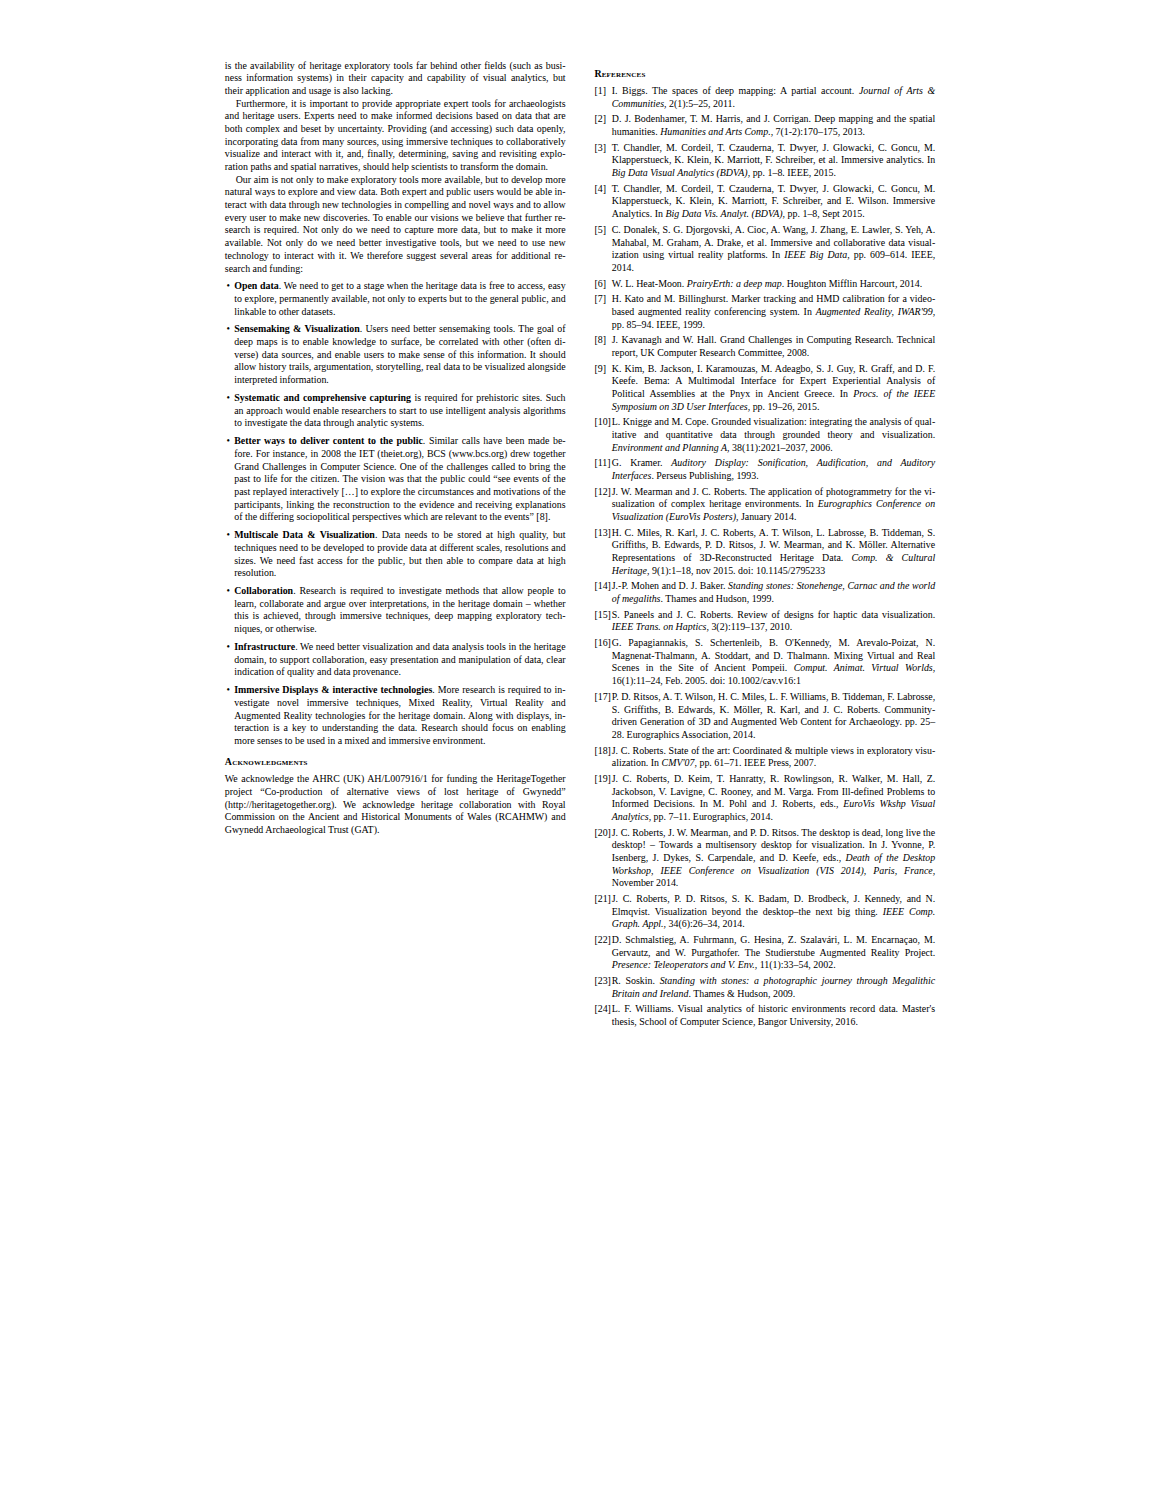is the availability of heritage exploratory tools far behind other fields (such as business information systems) in their capacity and capability of visual analytics, but their application and usage is also lacking.
Furthermore, it is important to provide appropriate expert tools for archaeologists and heritage users. Experts need to make informed decisions based on data that are both complex and beset by uncertainty. Providing (and accessing) such data openly, incorporating data from many sources, using immersive techniques to collaboratively visualize and interact with it, and, finally, determining, saving and revisiting exploration paths and spatial narratives, should help scientists to transform the domain.
Our aim is not only to make exploratory tools more available, but to develop more natural ways to explore and view data. Both expert and public users would be able interact with data through new technologies in compelling and novel ways and to allow every user to make new discoveries. To enable our visions we believe that further research is required. Not only do we need to capture more data, but to make it more available. Not only do we need better investigative tools, but we need to use new technology to interact with it. We therefore suggest several areas for additional research and funding:
Open data. We need to get to a stage when the heritage data is free to access, easy to explore, permanently available, not only to experts but to the general public, and linkable to other datasets.
Sensemaking & Visualization. Users need better sensemaking tools. The goal of deep maps is to enable knowledge to surface, be correlated with other (often diverse) data sources, and enable users to make sense of this information. It should allow history trails, argumentation, storytelling, real data to be visualized alongside interpreted information.
Systematic and comprehensive capturing is required for prehistoric sites. Such an approach would enable researchers to start to use intelligent analysis algorithms to investigate the data through analytic systems.
Better ways to deliver content to the public. Similar calls have been made before. For instance, in 2008 the IET (theiet.org), BCS (www.bcs.org) drew together Grand Challenges in Computer Science. One of the challenges called to bring the past to life for the citizen. The vision was that the public could “see events of the past replayed interactively […] to explore the circumstances and motivations of the participants, linking the reconstruction to the evidence and receiving explanations of the differing sociopolitical perspectives which are relevant to the events” [8].
Multiscale Data & Visualization. Data needs to be stored at high quality, but techniques need to be developed to provide data at different scales, resolutions and sizes. We need fast access for the public, but then able to compare data at high resolution.
Collaboration. Research is required to investigate methods that allow people to learn, collaborate and argue over interpretations, in the heritage domain – whether this is achieved, through immersive techniques, deep mapping exploratory techniques, or otherwise.
Infrastructure. We need better visualization and data analysis tools in the heritage domain, to support collaboration, easy presentation and manipulation of data, clear indication of quality and data provenance.
Immersive Displays & interactive technologies. More research is required to investigate novel immersive techniques, Mixed Reality, Virtual Reality and Augmented Reality technologies for the heritage domain. Along with displays, interaction is a key to understanding the data. Research should focus on enabling more senses to be used in a mixed and immersive environment.
Acknowledgments
We acknowledge the AHRC (UK) AH/L007916/1 for funding the HeritageTogether project “Co-production of alternative views of lost heritage of Gwynedd” (http://heritagetogether.org). We acknowledge heritage collaboration with Royal Commission on the Ancient and Historical Monuments of Wales (RCAHMW) and Gwynedd Archaeological Trust (GAT).
References
I. Biggs. The spaces of deep mapping: A partial account. Journal of Arts & Communities, 2(1):5–25, 2011.
D. J. Bodenhamer, T. M. Harris, and J. Corrigan. Deep mapping and the spatial humanities. Humanities and Arts Comp., 7(1-2):170–175, 2013.
T. Chandler, M. Cordeil, T. Czauderna, T. Dwyer, J. Glowacki, C. Goncu, M. Klapperstueck, K. Klein, K. Marriott, F. Schreiber, et al. Immersive analytics. In Big Data Visual Analytics (BDVA), pp. 1–8. IEEE, 2015.
T. Chandler, M. Cordeil, T. Czauderna, T. Dwyer, J. Glowacki, C. Goncu, M. Klapperstueck, K. Klein, K. Marriott, F. Schreiber, and E. Wilson. Immersive Analytics. In Big Data Vis. Analyt. (BDVA), pp. 1–8, Sept 2015.
C. Donalek, S. G. Djorgovski, A. Cioc, A. Wang, J. Zhang, E. Lawler, S. Yeh, A. Mahabal, M. Graham, A. Drake, et al. Immersive and collaborative data visualization using virtual reality platforms. In IEEE Big Data, pp. 609–614. IEEE, 2014.
W. L. Heat-Moon. PrairyErth: a deep map. Houghton Mifflin Harcourt, 2014.
H. Kato and M. Billinghurst. Marker tracking and HMD calibration for a video-based augmented reality conferencing system. In Augmented Reality, IWAR'99, pp. 85–94. IEEE, 1999.
J. Kavanagh and W. Hall. Grand Challenges in Computing Research. Technical report, UK Computer Research Committee, 2008.
K. Kim, B. Jackson, I. Karamouzas, M. Adeagbo, S. J. Guy, R. Graff, and D. F. Keefe. Bema: A Multimodal Interface for Expert Experiential Analysis of Political Assemblies at the Pnyx in Ancient Greece. In Procs. of the IEEE Symposium on 3D User Interfaces, pp. 19–26, 2015.
L. Knigge and M. Cope. Grounded visualization: integrating the analysis of qualitative and quantitative data through grounded theory and visualization. Environment and Planning A, 38(11):2021–2037, 2006.
G. Kramer. Auditory Display: Sonification, Audification, and Auditory Interfaces. Perseus Publishing, 1993.
J. W. Mearman and J. C. Roberts. The application of photogrammetry for the visualization of complex heritage environments. In Eurographics Conference on Visualization (EuroVis Posters), January 2014.
H. C. Miles, R. Karl, J. C. Roberts, A. T. Wilson, L. Labrosse, B. Tiddeman, S. Griffiths, B. Edwards, P. D. Ritsos, J. W. Mearman, and K. Möller. Alternative Representations of 3D-Reconstructed Heritage Data. Comp. & Cultural Heritage, 9(1):1–18, nov 2015. doi: 10.1145/2795233
J.-P. Mohen and D. J. Baker. Standing stones: Stonehenge, Carnac and the world of megaliths. Thames and Hudson, 1999.
S. Paneels and J. C. Roberts. Review of designs for haptic data visualization. IEEE Trans. on Haptics, 3(2):119–137, 2010.
G. Papagiannakis, S. Schertenleib, B. O'Kennedy, M. Arevalo-Poizat, N. Magnenat-Thalmann, A. Stoddart, and D. Thalmann. Mixing Virtual and Real Scenes in the Site of Ancient Pompeii. Comput. Animat. Virtual Worlds, 16(1):11–24, Feb. 2005. doi: 10.1002/cav.v16:1
P. D. Ritsos, A. T. Wilson, H. C. Miles, L. F. Williams, B. Tiddeman, F. Labrosse, S. Griffiths, B. Edwards, K. Möller, R. Karl, and J. C. Roberts. Community-driven Generation of 3D and Augmented Web Content for Archaeology. pp. 25–28. Eurographics Association, 2014.
J. C. Roberts. State of the art: Coordinated & multiple views in exploratory visualization. In CMV'07, pp. 61–71. IEEE Press, 2007.
J. C. Roberts, D. Keim, T. Hanratty, R. Rowlingson, R. Walker, M. Hall, Z. Jackobson, V. Lavigne, C. Rooney, and M. Varga. From Ill-defined Problems to Informed Decisions. In M. Pohl and J. Roberts, eds., EuroVis Wkshp Visual Analytics, pp. 7–11. Eurographics, 2014.
J. C. Roberts, J. W. Mearman, and P. D. Ritsos. The desktop is dead, long live the desktop! – Towards a multisensory desktop for visualization. In J. Yvonne, P. Isenberg, J. Dykes, S. Carpendale, and D. Keefe, eds., Death of the Desktop Workshop, IEEE Conference on Visualization (VIS 2014), Paris, France, November 2014.
J. C. Roberts, P. D. Ritsos, S. K. Badam, D. Brodbeck, J. Kennedy, and N. Elmqvist. Visualization beyond the desktop–the next big thing. IEEE Comp. Graph. Appl., 34(6):26–34, 2014.
D. Schmalstieg, A. Fuhrmann, G. Hesina, Z. Szalavári, L. M. Encarnaçao, M. Gervautz, and W. Purgathofer. The Studierstube Augmented Reality Project. Presence: Teleoperators and V. Env., 11(1):33–54, 2002.
R. Soskin. Standing with stones: a photographic journey through Megalithic Britain and Ireland. Thames & Hudson, 2009.
L. F. Williams. Visual analytics of historic environments record data. Master's thesis, School of Computer Science, Bangor University, 2016.